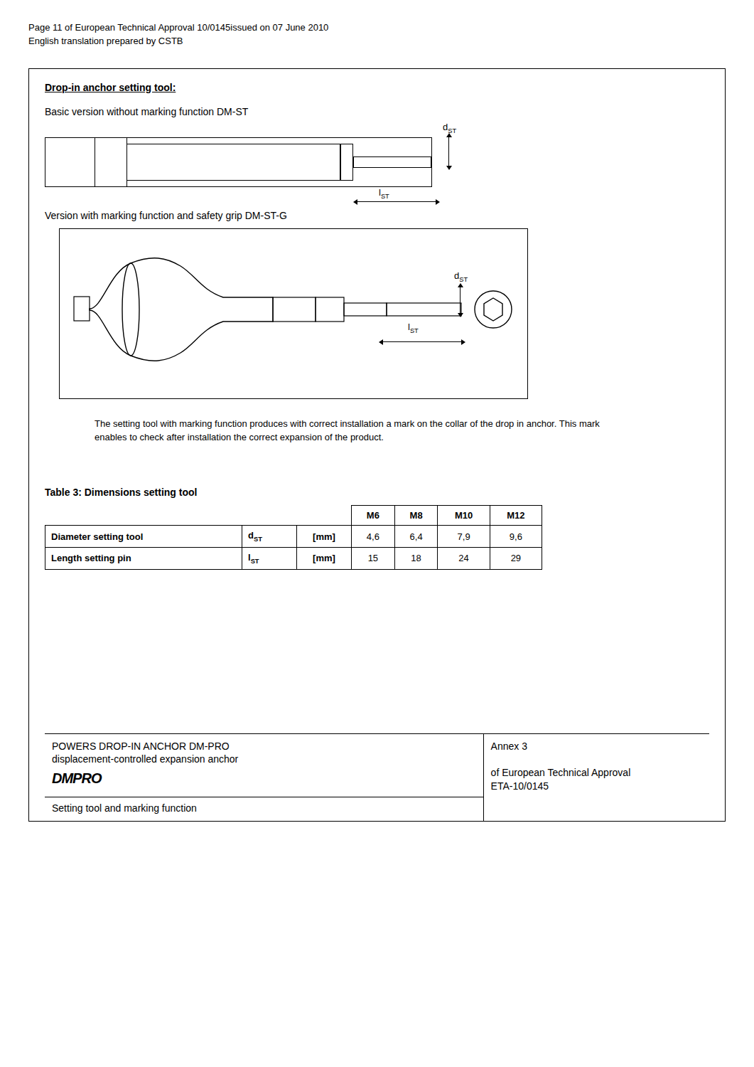Page 11 of European Technical Approval 10/0145issued on 07 June 2010
English translation prepared by CSTB
Drop-in anchor setting tool:
Basic version without marking function DM-ST
dST
lST
Version with marking function and safety grip DM-ST-G
dST
lST
The setting tool with marking function produces with correct installation a mark on the collar of the drop in anchor. This mark enables to check after installation the correct expansion of the product.
Table 3: Dimensions setting tool
| | | | M6 | M8 | M10 | M12 |
| Diameter setting tool | d ST | [mm] | 4,6 | 6,4 | 7,9 | 9,6 |
| Length setting pin | l ST | [mm] | 15 | 18 | 24 | 29 |
POWERS DROP-IN ANCHOR DM-PRO
displacement-controlled expansion anchor
DMPRO
Setting tool and marking function
Annex 3
of European Technical Approval
ETA-10/0145